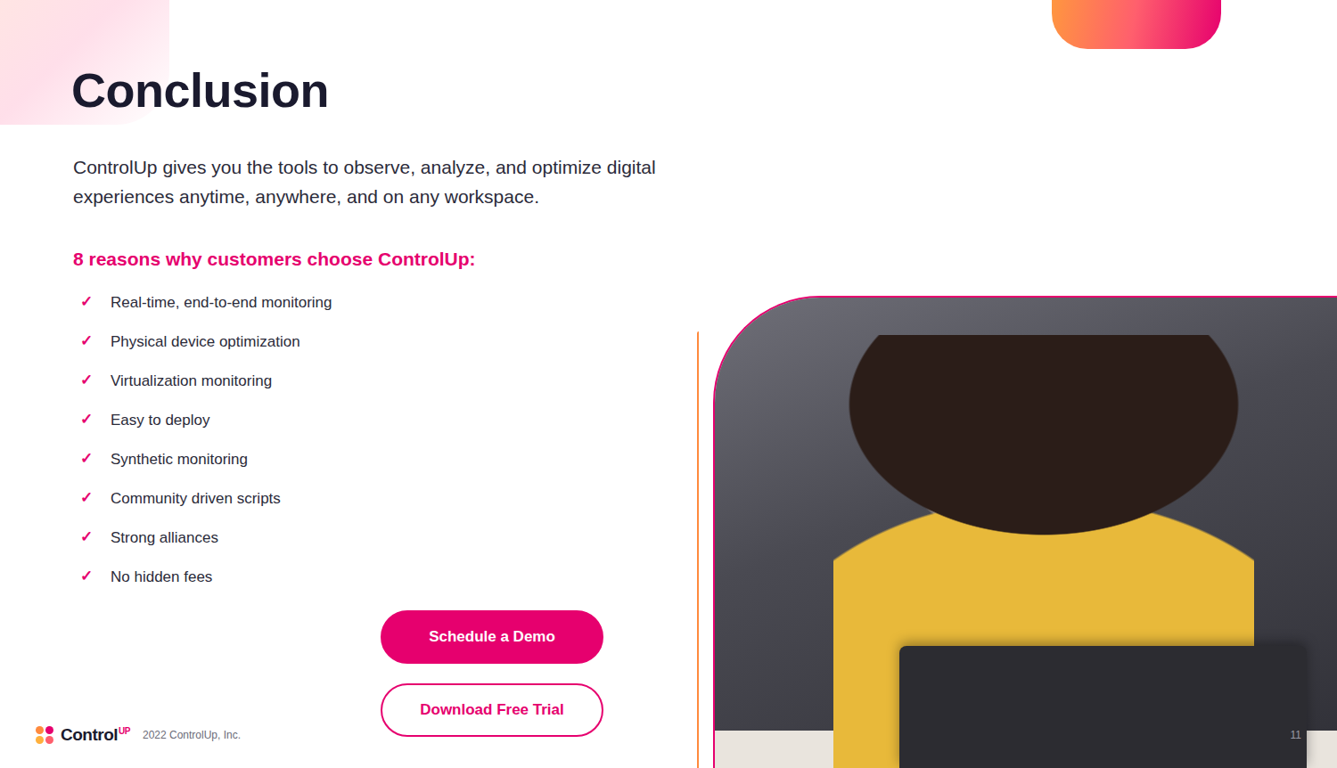Conclusion
ControlUp gives you the tools to observe, analyze, and optimize digital experiences anytime, anywhere, and on any workspace.
8 reasons why customers choose ControlUp:
Real-time, end-to-end monitoring
Physical device optimization
Virtualization monitoring
Easy to deploy
Synthetic monitoring
Community driven scripts
Strong alliances
No hidden fees
Schedule a Demo Download Free Trial
ControlUP
2022 ControlUp, Inc.
11